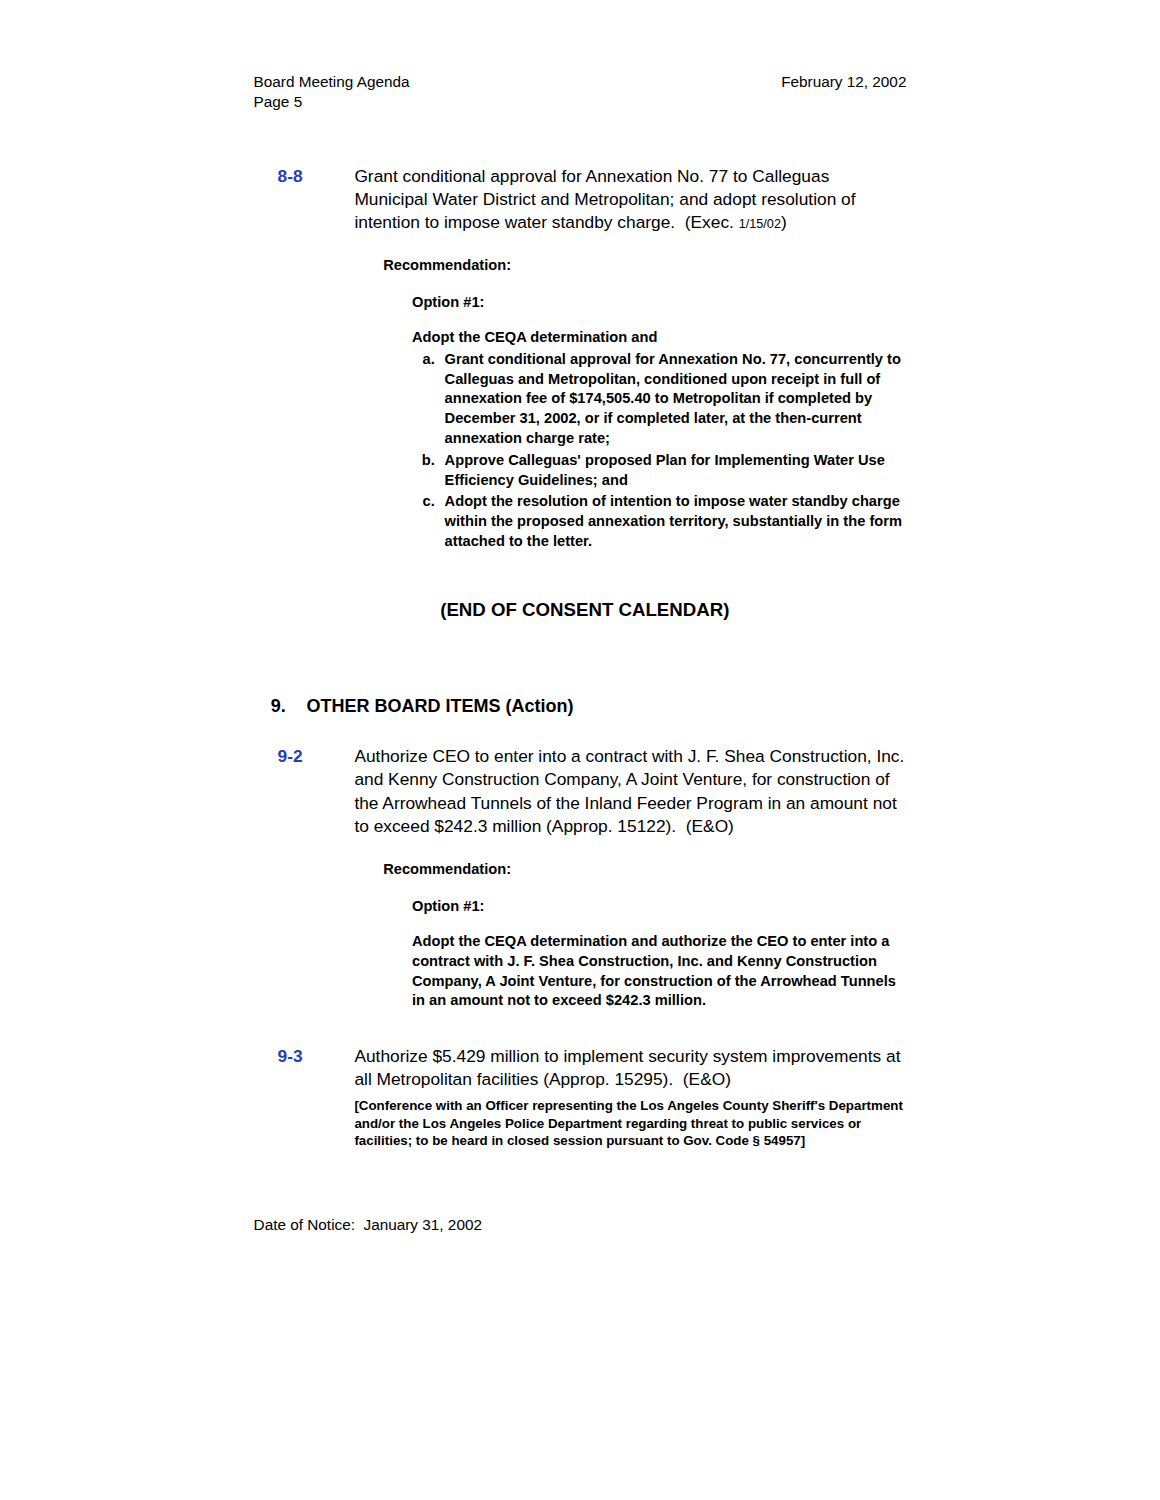Board Meeting Agenda
Page 5
February 12, 2002
8-8
Grant conditional approval for Annexation No. 77 to Calleguas Municipal Water District and Metropolitan; and adopt resolution of intention to impose water standby charge. (Exec. 1/15/02)
Recommendation:
Option #1:
Adopt the CEQA determination and
Grant conditional approval for Annexation No. 77, concurrently to Calleguas and Metropolitan, conditioned upon receipt in full of annexation fee of $174,505.40 to Metropolitan if completed by December 31, 2002, or if completed later, at the then-current annexation charge rate;
Approve Calleguas' proposed Plan for Implementing Water Use Efficiency Guidelines; and
Adopt the resolution of intention to impose water standby charge within the proposed annexation territory, substantially in the form attached to the letter.
(END OF CONSENT CALENDAR)
9.
OTHER BOARD ITEMS (Action)
9-2
Authorize CEO to enter into a contract with J. F. Shea Construction, Inc. and Kenny Construction Company, A Joint Venture, for construction of the Arrowhead Tunnels of the Inland Feeder Program in an amount not to exceed $242.3 million (Approp. 15122). (E&O)
Recommendation:
Option #1:
Adopt the CEQA determination and authorize the CEO to enter into a contract with J. F. Shea Construction, Inc. and Kenny Construction Company, A Joint Venture, for construction of the Arrowhead Tunnels in an amount not to exceed $242.3 million.
9-3
Authorize $5.429 million to implement security system improvements at all Metropolitan facilities (Approp. 15295). (E&O)
[Conference with an Officer representing the Los Angeles County Sheriff's Department and/or the Los Angeles Police Department regarding threat to public services or facilities; to be heard in closed session pursuant to Gov. Code § 54957]
Date of Notice: January 31, 2002